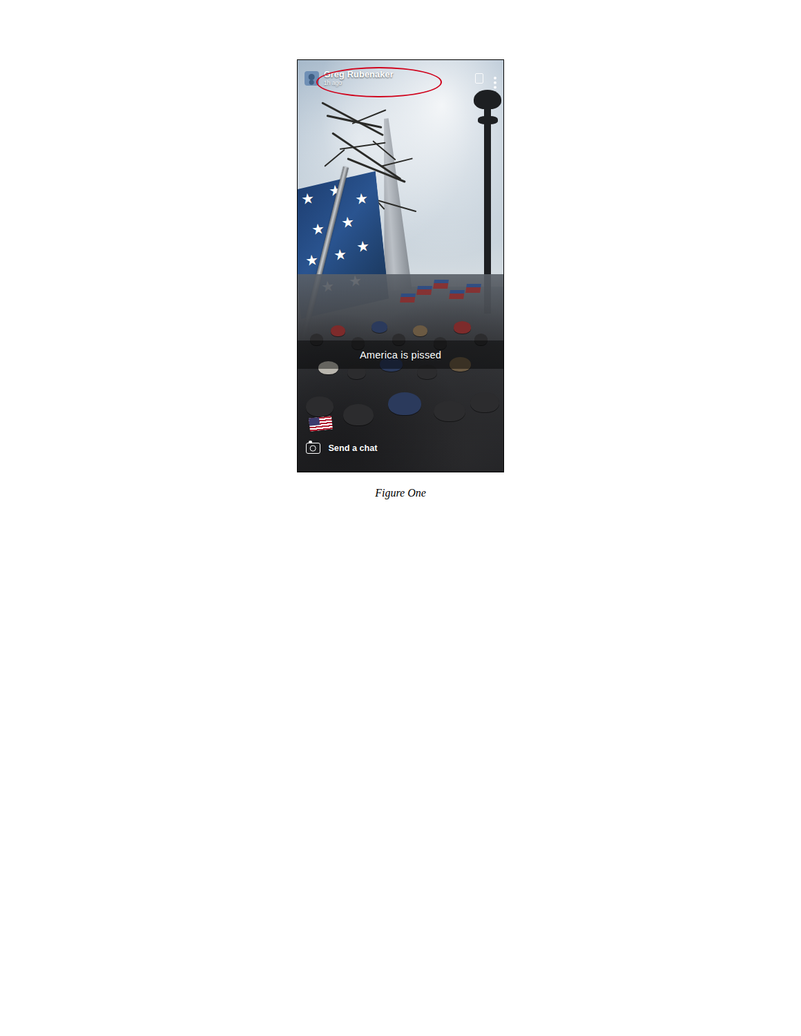★ ★ ★ ★ ★ ★ ★ ★ ★ ★
America is pissed
Greg Rubenaker
1h ago
Send a chat
Figure One